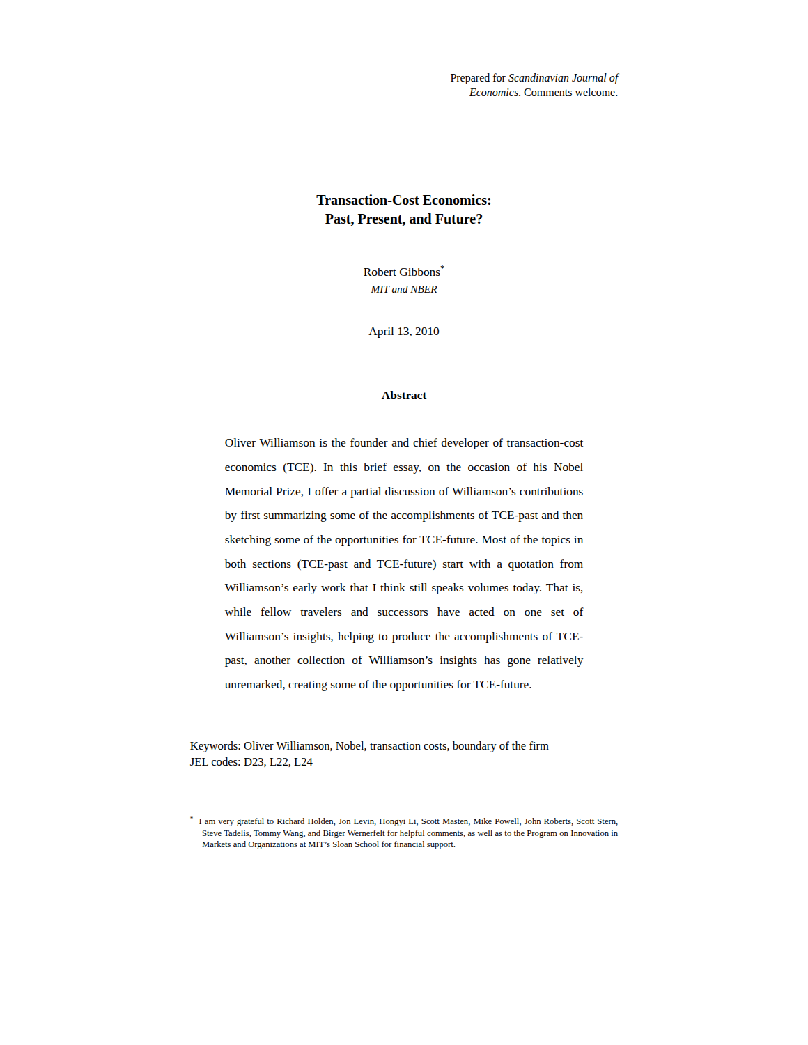Prepared for Scandinavian Journal of
Economics. Comments welcome.
Transaction-Cost Economics:
Past, Present, and Future?
Robert Gibbons*
MIT and NBER
April 13, 2010
Abstract
Oliver Williamson is the founder and chief developer of transaction-cost economics (TCE). In this brief essay, on the occasion of his Nobel Memorial Prize, I offer a partial discussion of Williamson’s contributions by first summarizing some of the accomplishments of TCE-past and then sketching some of the opportunities for TCE-future. Most of the topics in both sections (TCE-past and TCE-future) start with a quotation from Williamson’s early work that I think still speaks volumes today. That is, while fellow travelers and successors have acted on one set of Williamson’s insights, helping to produce the accomplishments of TCE-past, another collection of Williamson’s insights has gone relatively unremarked, creating some of the opportunities for TCE-future.
Keywords: Oliver Williamson, Nobel, transaction costs, boundary of the firm
JEL codes: D23, L22, L24
* I am very grateful to Richard Holden, Jon Levin, Hongyi Li, Scott Masten, Mike Powell, John Roberts, Scott Stern, Steve Tadelis, Tommy Wang, and Birger Wernerfelt for helpful comments, as well as to the Program on Innovation in Markets and Organizations at MIT’s Sloan School for financial support.